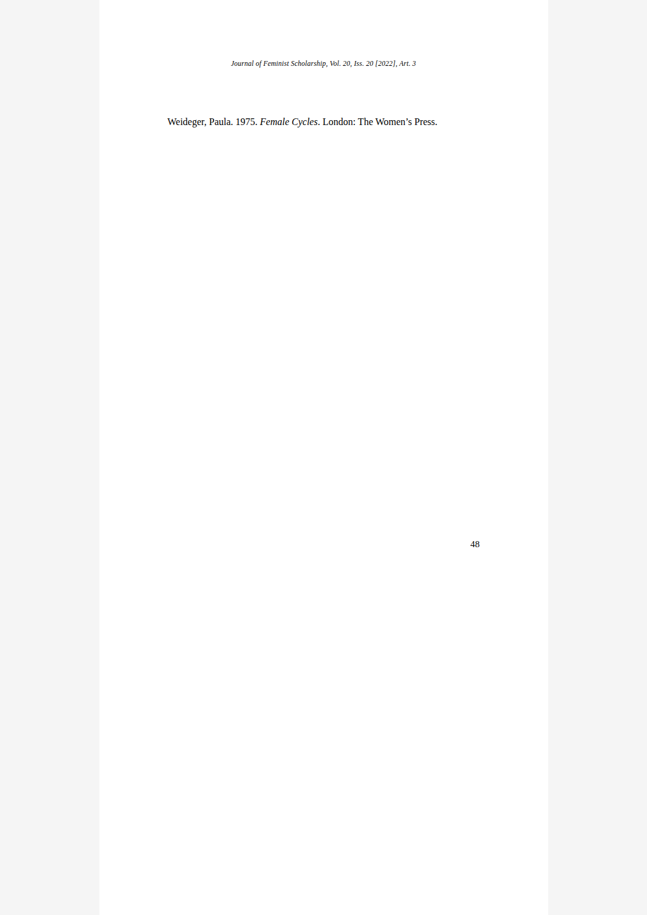Journal of Feminist Scholarship, Vol. 20, Iss. 20 [2022], Art. 3
Weideger, Paula. 1975. Female Cycles. London: The Women’s Press.
48